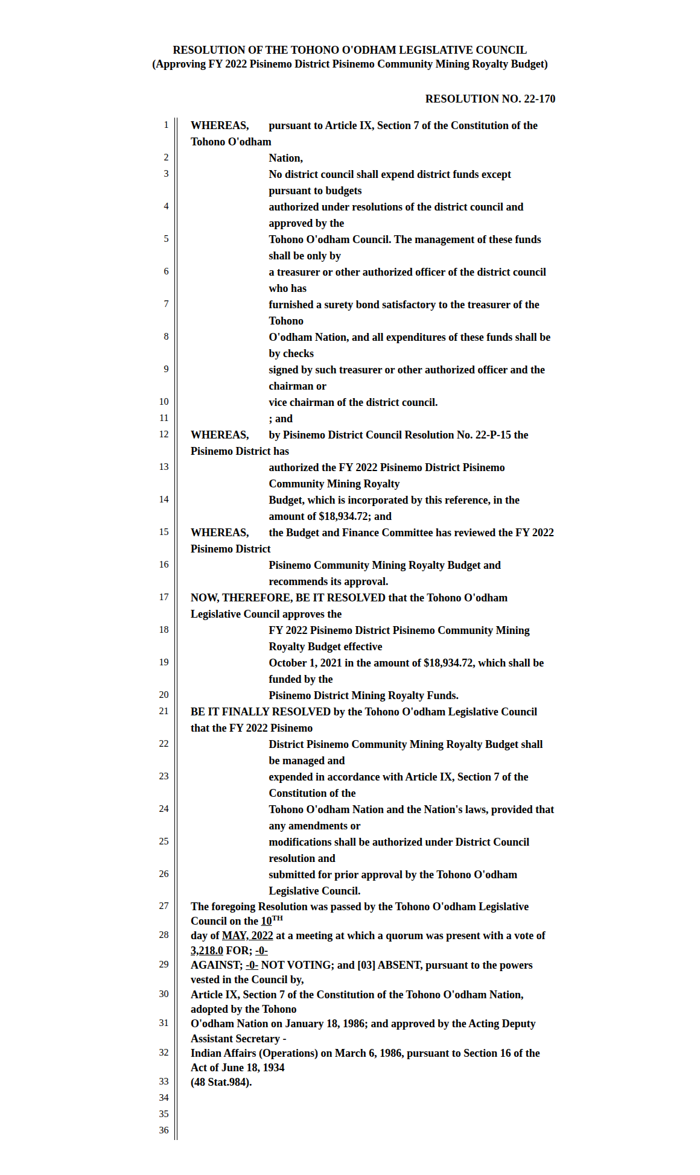RESOLUTION OF THE TOHONO O'ODHAM LEGISLATIVE COUNCIL (Approving FY 2022 Pisinemo District Pisinemo Community Mining Royalty Budget)
RESOLUTION NO. 22-170
WHEREAS, pursuant to Article IX, Section 7 of the Constitution of the Tohono O'odham
Nation,
No district council shall expend district funds except pursuant to budgets
authorized under resolutions of the district council and approved by the
Tohono O'odham Council. The management of these funds shall be only by
a treasurer or other authorized officer of the district council who has
furnished a surety bond satisfactory to the treasurer of the Tohono
O'odham Nation, and all expenditures of these funds shall be by checks
signed by such treasurer or other authorized officer and the chairman or
vice chairman of the district council.
; and
WHEREAS, by Pisinemo District Council Resolution No. 22-P-15 the Pisinemo District has
authorized the FY 2022 Pisinemo District Pisinemo Community Mining Royalty
Budget, which is incorporated by this reference, in the amount of $18,934.72; and
WHEREAS, the Budget and Finance Committee has reviewed the FY 2022 Pisinemo District
Pisinemo Community Mining Royalty Budget and recommends its approval.
NOW, THEREFORE, BE IT RESOLVED that the Tohono O'odham Legislative Council approves the
FY 2022 Pisinemo District Pisinemo Community Mining Royalty Budget effective
October 1, 2021 in the amount of $18,934.72, which shall be funded by the
Pisinemo District Mining Royalty Funds.
BE IT FINALLY RESOLVED by the Tohono O'odham Legislative Council that the FY 2022 Pisinemo
District Pisinemo Community Mining Royalty Budget shall be managed and
expended in accordance with Article IX, Section 7 of the Constitution of the
Tohono O'odham Nation and the Nation's laws, provided that any amendments or
modifications shall be authorized under District Council resolution and
submitted for prior approval by the Tohono O'odham Legislative Council.
The foregoing Resolution was passed by the Tohono O'odham Legislative Council on the 10TH
day of MAY, 2022 at a meeting at which a quorum was present with a vote of 3,218.0 FOR; -0-
AGAINST; -0- NOT VOTING; and [03] ABSENT, pursuant to the powers vested in the Council by,
Article IX, Section 7 of the Constitution of the Tohono O'odham Nation, adopted by the Tohono
O'odham Nation on January 18, 1986; and approved by the Acting Deputy Assistant Secretary -
Indian Affairs (Operations) on March 6, 1986, pursuant to Section 16 of the Act of June 18, 1934
(48 Stat.984).